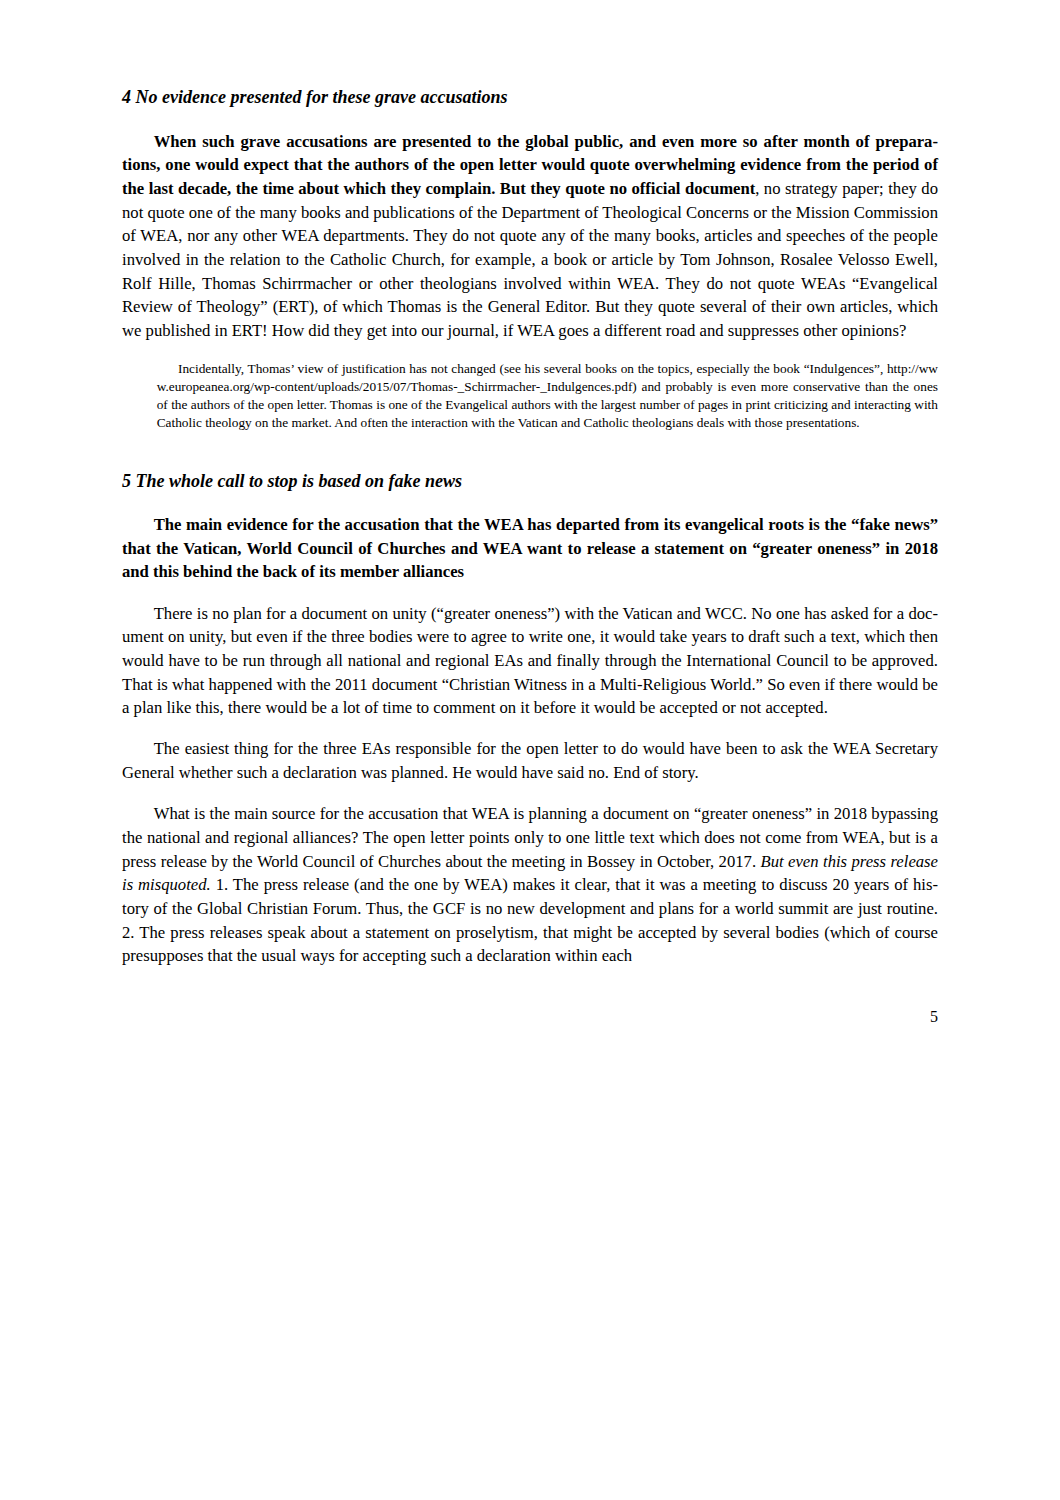4 No evidence presented for these grave accusations
When such grave accusations are presented to the global public, and even more so after month of preparations, one would expect that the authors of the open letter would quote overwhelming evidence from the period of the last decade, the time about which they complain. But they quote no official document, no strategy paper; they do not quote one of the many books and publications of the Department of Theological Concerns or the Mission Commission of WEA, nor any other WEA departments. They do not quote any of the many books, articles and speeches of the people involved in the relation to the Catholic Church, for example, a book or article by Tom Johnson, Rosalee Velosso Ewell, Rolf Hille, Thomas Schirrmacher or other theologians involved within WEA. They do not quote WEAs “Evangelical Review of Theology” (ERT), of which Thomas is the General Editor. But they quote several of their own articles, which we published in ERT! How did they get into our journal, if WEA goes a different road and suppresses other opinions?
Incidentally, Thomas’ view of justification has not changed (see his several books on the topics, especially the book “Indulgences”, http://www.europeanea.org/wp-content/uploads/2015/07/Thomas-_Schirrmacher-_Indulgences.pdf) and probably is even more conservative than the ones of the authors of the open letter. Thomas is one of the Evangelical authors with the largest number of pages in print criticizing and interacting with Catholic theology on the market. And often the interaction with the Vatican and Catholic theologians deals with those presentations.
5 The whole call to stop is based on fake news
The main evidence for the accusation that the WEA has departed from its evangelical roots is the “fake news” that the Vatican, World Council of Churches and WEA want to release a statement on “greater oneness” in 2018 and this behind the back of its member alliances
There is no plan for a document on unity (“greater oneness”) with the Vatican and WCC. No one has asked for a document on unity, but even if the three bodies were to agree to write one, it would take years to draft such a text, which then would have to be run through all national and regional EAs and finally through the International Council to be approved. That is what happened with the 2011 document “Christian Witness in a Multi-Religious World.” So even if there would be a plan like this, there would be a lot of time to comment on it before it would be accepted or not accepted.
The easiest thing for the three EAs responsible for the open letter to do would have been to ask the WEA Secretary General whether such a declaration was planned. He would have said no. End of story.
What is the main source for the accusation that WEA is planning a document on “greater oneness” in 2018 bypassing the national and regional alliances? The open letter points only to one little text which does not come from WEA, but is a press release by the World Council of Churches about the meeting in Bossey in October, 2017. But even this press release is misquoted. 1. The press release (and the one by WEA) makes it clear, that it was a meeting to discuss 20 years of history of the Global Christian Forum. Thus, the GCF is no new development and plans for a world summit are just routine. 2. The press releases speak about a statement on proselytism, that might be accepted by several bodies (which of course presupposes that the usual ways for accepting such a declaration within each
5